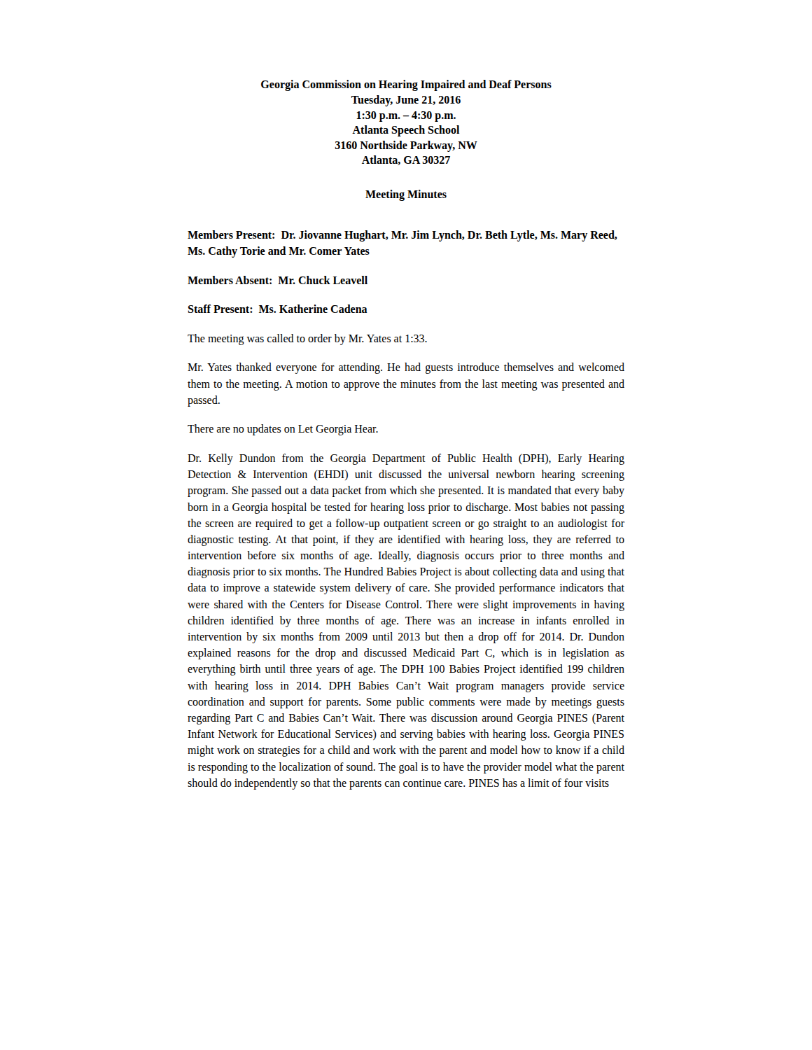Georgia Commission on Hearing Impaired and Deaf Persons
Tuesday, June 21, 2016
1:30 p.m. – 4:30 p.m.
Atlanta Speech School
3160 Northside Parkway, NW
Atlanta, GA 30327
Meeting Minutes
Members Present: Dr. Jiovanne Hughart, Mr. Jim Lynch, Dr. Beth Lytle, Ms. Mary Reed, Ms. Cathy Torie and Mr. Comer Yates
Members Absent: Mr. Chuck Leavell
Staff Present: Ms. Katherine Cadena
The meeting was called to order by Mr. Yates at 1:33.
Mr. Yates thanked everyone for attending. He had guests introduce themselves and welcomed them to the meeting. A motion to approve the minutes from the last meeting was presented and passed.
There are no updates on Let Georgia Hear.
Dr. Kelly Dundon from the Georgia Department of Public Health (DPH), Early Hearing Detection & Intervention (EHDI) unit discussed the universal newborn hearing screening program. She passed out a data packet from which she presented. It is mandated that every baby born in a Georgia hospital be tested for hearing loss prior to discharge. Most babies not passing the screen are required to get a follow-up outpatient screen or go straight to an audiologist for diagnostic testing. At that point, if they are identified with hearing loss, they are referred to intervention before six months of age. Ideally, diagnosis occurs prior to three months and diagnosis prior to six months. The Hundred Babies Project is about collecting data and using that data to improve a statewide system delivery of care. She provided performance indicators that were shared with the Centers for Disease Control. There were slight improvements in having children identified by three months of age. There was an increase in infants enrolled in intervention by six months from 2009 until 2013 but then a drop off for 2014. Dr. Dundon explained reasons for the drop and discussed Medicaid Part C, which is in legislation as everything birth until three years of age. The DPH 100 Babies Project identified 199 children with hearing loss in 2014. DPH Babies Can’t Wait program managers provide service coordination and support for parents. Some public comments were made by meetings guests regarding Part C and Babies Can’t Wait. There was discussion around Georgia PINES (Parent Infant Network for Educational Services) and serving babies with hearing loss. Georgia PINES might work on strategies for a child and work with the parent and model how to know if a child is responding to the localization of sound. The goal is to have the provider model what the parent should do independently so that the parents can continue care. PINES has a limit of four visits